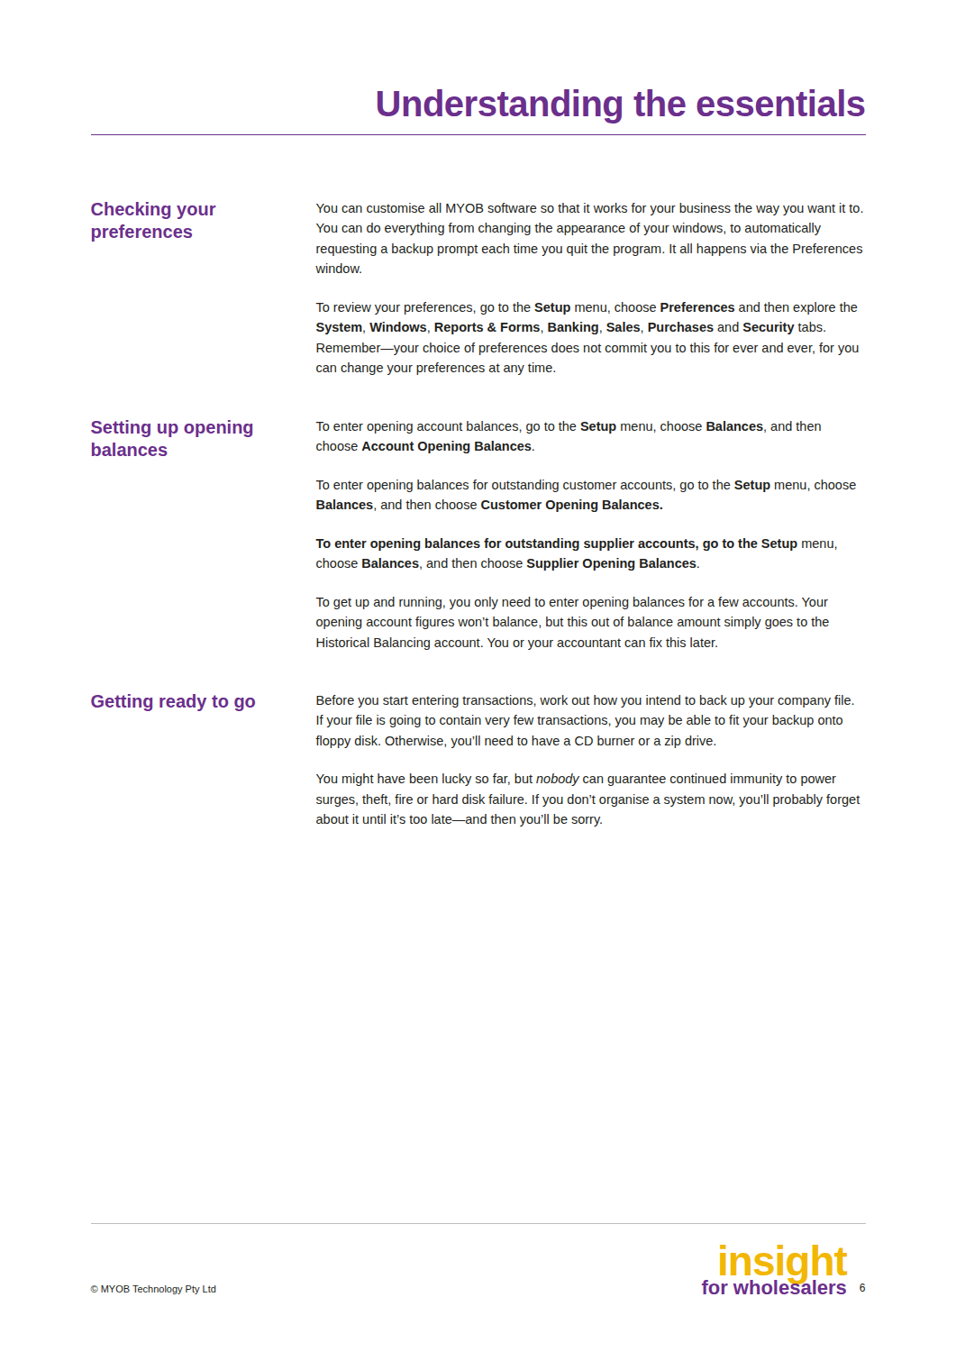Understanding the essentials
Checking your preferences
You can customise all MYOB software so that it works for your business the way you want it to. You can do everything from changing the appearance of your windows, to automatically requesting a backup prompt each time you quit the program. It all happens via the Preferences window.
To review your preferences, go to the Setup menu, choose Preferences and then explore the System, Windows, Reports & Forms, Banking, Sales, Purchases and Security tabs. Remember—your choice of preferences does not commit you to this for ever and ever, for you can change your preferences at any time.
Setting up opening balances
To enter opening account balances, go to the Setup menu, choose Balances, and then choose Account Opening Balances.
To enter opening balances for outstanding customer accounts, go to the Setup menu, choose Balances, and then choose Customer Opening Balances.
To enter opening balances for outstanding supplier accounts, go to the Setup menu, choose Balances, and then choose Supplier Opening Balances.
To get up and running, you only need to enter opening balances for a few accounts. Your opening account figures won’t balance, but this out of balance amount simply goes to the Historical Balancing account. You or your accountant can fix this later.
Getting ready to go
Before you start entering transactions, work out how you intend to back up your company file. If your file is going to contain very few transactions, you may be able to fit your backup onto floppy disk. Otherwise, you’ll need to have a CD burner or a zip drive.
You might have been lucky so far, but nobody can guarantee continued immunity to power surges, theft, fire or hard disk failure. If you don’t organise a system now, you’ll probably forget about it until it’s too late—and then you’ll be sorry.
© MYOB Technology Pty Ltd
insight for wholesalers
6